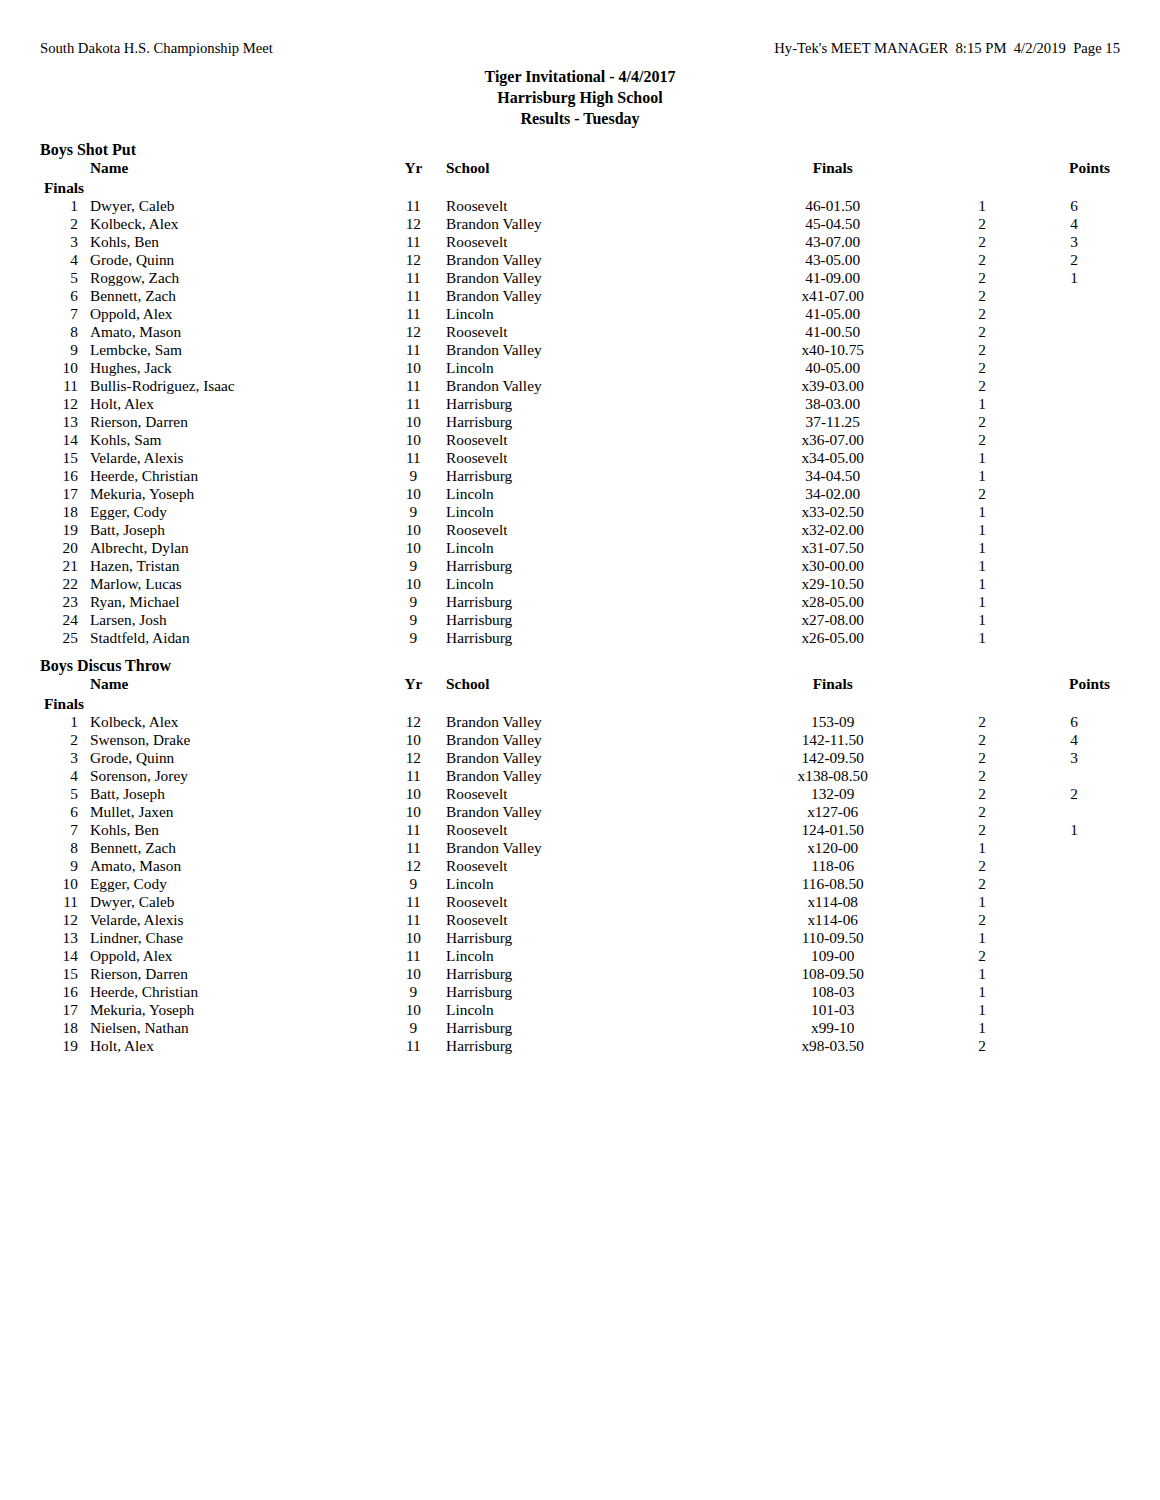South Dakota H.S. Championship Meet Hy-Tek's MEET MANAGER 8:15 PM 4/2/2019 Page 15
Tiger Invitational - 4/4/2017
Harrisburg High School
Results - Tuesday
Boys Shot Put
| | Name | Yr | School | Finals | | Points |
| --- | --- | --- | --- | --- | --- | --- |
| Finals |
| 1 | Dwyer, Caleb | 11 | Roosevelt | 46-01.50 | 1 | 6 |
| 2 | Kolbeck, Alex | 12 | Brandon Valley | 45-04.50 | 2 | 4 |
| 3 | Kohls, Ben | 11 | Roosevelt | 43-07.00 | 2 | 3 |
| 4 | Grode, Quinn | 12 | Brandon Valley | 43-05.00 | 2 | 2 |
| 5 | Roggow, Zach | 11 | Brandon Valley | 41-09.00 | 2 | 1 |
| 6 | Bennett, Zach | 11 | Brandon Valley | x41-07.00 | 2 | |
| 7 | Oppold, Alex | 11 | Lincoln | 41-05.00 | 2 | |
| 8 | Amato, Mason | 12 | Roosevelt | 41-00.50 | 2 | |
| 9 | Lembcke, Sam | 11 | Brandon Valley | x40-10.75 | 2 | |
| 10 | Hughes, Jack | 10 | Lincoln | 40-05.00 | 2 | |
| 11 | Bullis-Rodriguez, Isaac | 11 | Brandon Valley | x39-03.00 | 2 | |
| 12 | Holt, Alex | 11 | Harrisburg | 38-03.00 | 1 | |
| 13 | Rierson, Darren | 10 | Harrisburg | 37-11.25 | 2 | |
| 14 | Kohls, Sam | 10 | Roosevelt | x36-07.00 | 2 | |
| 15 | Velarde, Alexis | 11 | Roosevelt | x34-05.00 | 1 | |
| 16 | Heerde, Christian | 9 | Harrisburg | 34-04.50 | 1 | |
| 17 | Mekuria, Yoseph | 10 | Lincoln | 34-02.00 | 2 | |
| 18 | Egger, Cody | 9 | Lincoln | x33-02.50 | 1 | |
| 19 | Batt, Joseph | 10 | Roosevelt | x32-02.00 | 1 | |
| 20 | Albrecht, Dylan | 10 | Lincoln | x31-07.50 | 1 | |
| 21 | Hazen, Tristan | 9 | Harrisburg | x30-00.00 | 1 | |
| 22 | Marlow, Lucas | 10 | Lincoln | x29-10.50 | 1 | |
| 23 | Ryan, Michael | 9 | Harrisburg | x28-05.00 | 1 | |
| 24 | Larsen, Josh | 9 | Harrisburg | x27-08.00 | 1 | |
| 25 | Stadtfeld, Aidan | 9 | Harrisburg | x26-05.00 | 1 | |
Boys Discus Throw
| | Name | Yr | School | Finals | | Points |
| --- | --- | --- | --- | --- | --- | --- |
| Finals |
| 1 | Kolbeck, Alex | 12 | Brandon Valley | 153-09 | 2 | 6 |
| 2 | Swenson, Drake | 10 | Brandon Valley | 142-11.50 | 2 | 4 |
| 3 | Grode, Quinn | 12 | Brandon Valley | 142-09.50 | 2 | 3 |
| 4 | Sorenson, Jorey | 11 | Brandon Valley | x138-08.50 | 2 | |
| 5 | Batt, Joseph | 10 | Roosevelt | 132-09 | 2 | 2 |
| 6 | Mullet, Jaxen | 10 | Brandon Valley | x127-06 | 2 | |
| 7 | Kohls, Ben | 11 | Roosevelt | 124-01.50 | 2 | 1 |
| 8 | Bennett, Zach | 11 | Brandon Valley | x120-00 | 1 | |
| 9 | Amato, Mason | 12 | Roosevelt | 118-06 | 2 | |
| 10 | Egger, Cody | 9 | Lincoln | 116-08.50 | 2 | |
| 11 | Dwyer, Caleb | 11 | Roosevelt | x114-08 | 1 | |
| 12 | Velarde, Alexis | 11 | Roosevelt | x114-06 | 2 | |
| 13 | Lindner, Chase | 10 | Harrisburg | 110-09.50 | 1 | |
| 14 | Oppold, Alex | 11 | Lincoln | 109-00 | 2 | |
| 15 | Rierson, Darren | 10 | Harrisburg | 108-09.50 | 1 | |
| 16 | Heerde, Christian | 9 | Harrisburg | 108-03 | 1 | |
| 17 | Mekuria, Yoseph | 10 | Lincoln | 101-03 | 1 | |
| 18 | Nielsen, Nathan | 9 | Harrisburg | x99-10 | 1 | |
| 19 | Holt, Alex | 11 | Harrisburg | x98-03.50 | 2 | |